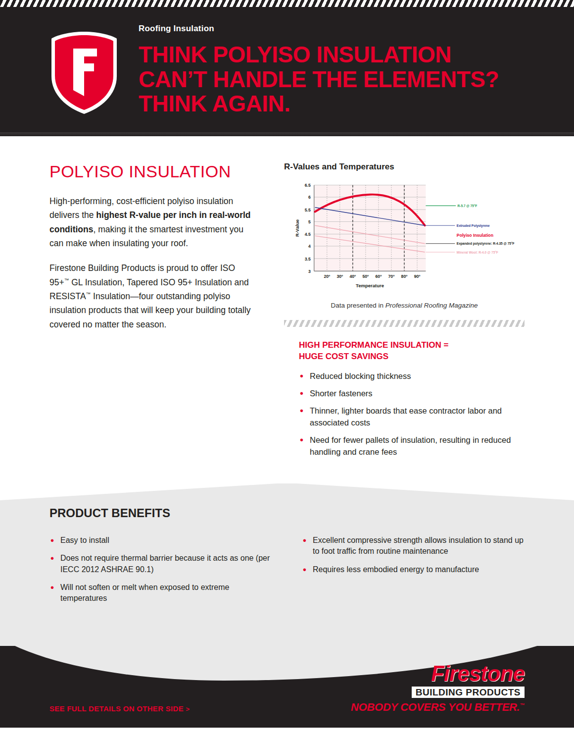Firestone shield
Roofing Insulation
Think Polyiso Insulation
Can’t Handle the Elements?
Think Again.
Polyiso Insulation
High-performing, cost-efficient polyiso insulation delivers the highest R-value per inch in real-world conditions, making it the smartest investment you can make when insulating your roof.
Firestone Building Products is proud to offer ISO 95+™ GL Insulation, Tapered ISO 95+ Insulation and RESISTA™ Insulation—four outstanding polyiso insulation products that will keep your building totally covered no matter the season.
R-Values and Temperatures
R-Values and Temperatures chart 6.5 6 5.5 5 4.5 4 3.5 3 R-Value 20º 30º 40º 50º 60º 70º 80º 90º Temperature R-5.7 @ 75°F Extruded Polystyrene Polyiso Insulation Expanded polystyrene: R-4.35 @ 75°F Mineral Wool: R-4.0 @ 75°F
Data presented in Professional Roofing Magazine
High Performance Insulation =
Huge Cost Savings
Reduced blocking thickness
Shorter fasteners
Thinner, lighter boards that ease contractor labor and associated costs
Need for fewer pallets of insulation, resulting in reduced handling and crane fees
PRODUCT BENEFITS
Easy to install
Does not require thermal barrier because it acts as one (per IECC 2012 ASHRAE 90.1)
Will not soften or melt when exposed to extreme temperatures
Excellent compressive strength allows insulation to stand up to foot traffic from routine maintenance
Requires less embodied energy to manufacture
See full details on other side >
Firestone
BUILDING PRODUCTS
NOBODY COVERS YOU BETTER.™